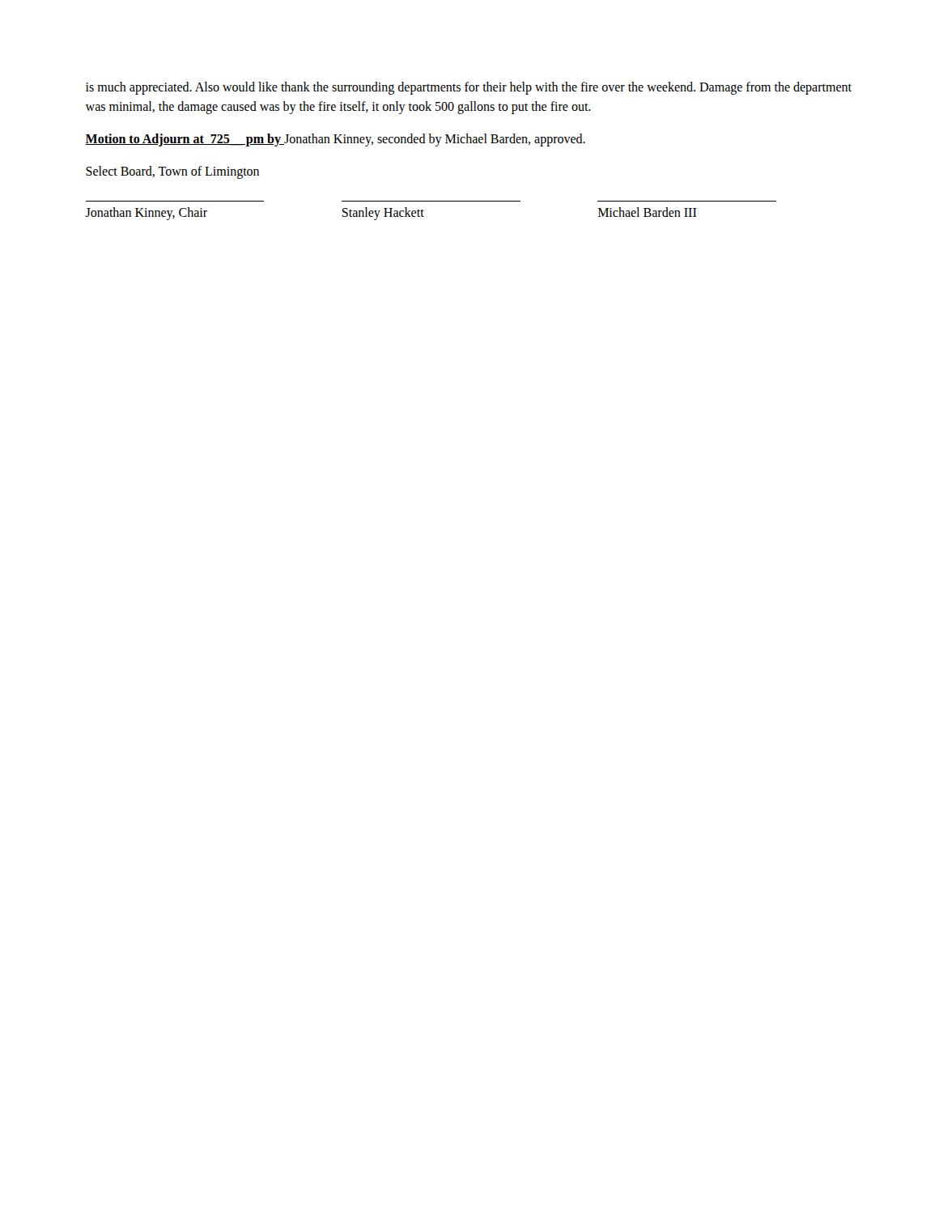is much appreciated. Also would like thank the surrounding departments for their help with the fire over the weekend. Damage from the department was minimal, the damage caused was by the fire itself, it only took 500 gallons to put the fire out.
Motion to Adjourn at 725__ pm by Jonathan Kinney, seconded by Michael Barden, approved.
Select Board, Town of Limington
| Jonathan Kinney, Chair | Stanley Hackett | Michael Barden III |